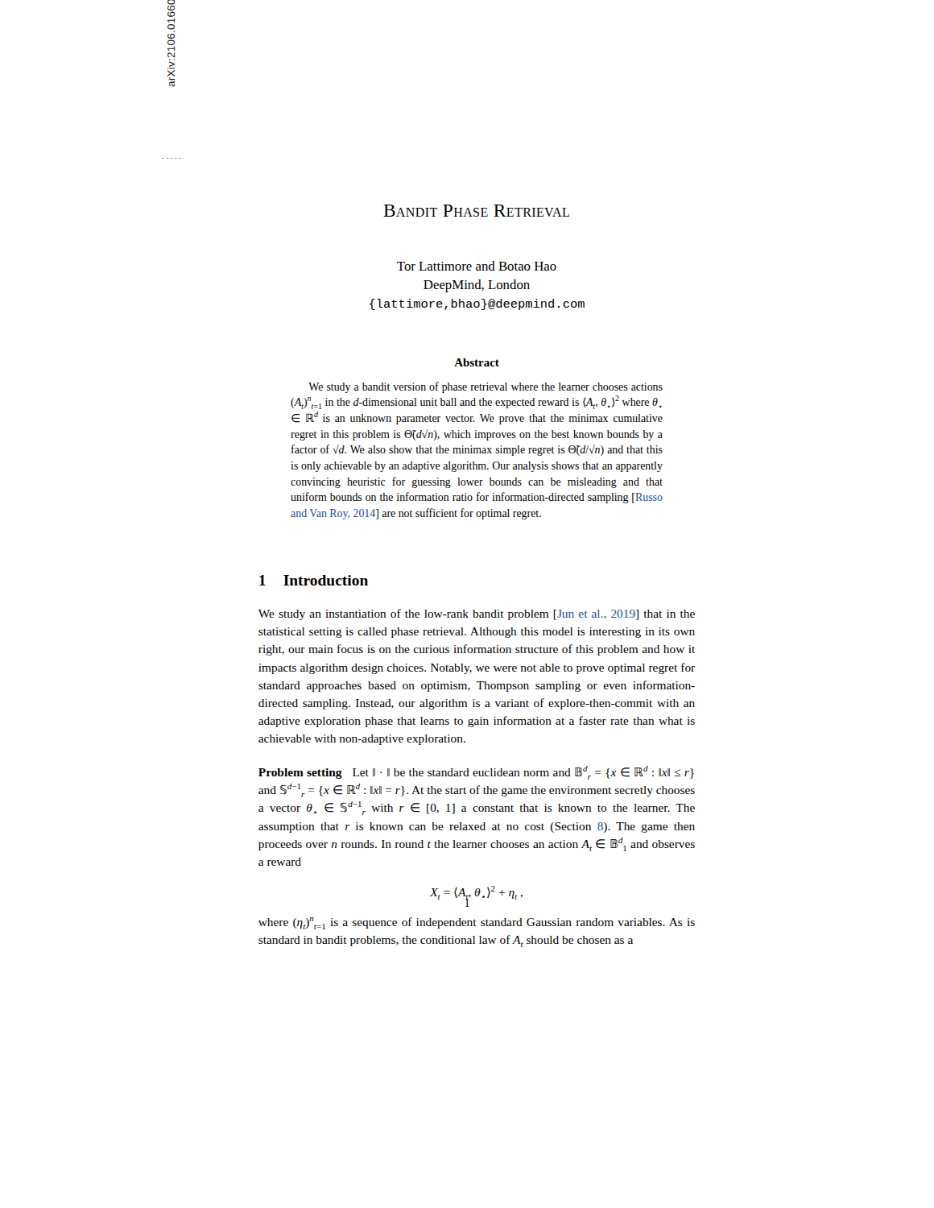arXiv:2106.01660v2 [stat.ML] 4 Jun 2021
Bandit Phase Retrieval
Tor Lattimore and Botao Hao
DeepMind, London
{lattimore,bhao}@deepmind.com
Abstract
We study a bandit version of phase retrieval where the learner chooses actions (At)nt=1 in the d-dimensional unit ball and the expected reward is ⟨At, θ⋆⟩2 where θ⋆ ∈ ℝd is an unknown parameter vector. We prove that the minimax cumulative regret in this problem is Θ̃(d√n), which improves on the best known bounds by a factor of √d. We also show that the minimax simple regret is Θ̃(d/√n) and that this is only achievable by an adaptive algorithm. Our analysis shows that an apparently convincing heuristic for guessing lower bounds can be misleading and that uniform bounds on the information ratio for information-directed sampling [Russo and Van Roy, 2014] are not sufficient for optimal regret.
1 Introduction
We study an instantiation of the low-rank bandit problem [Jun et al., 2019] that in the statistical setting is called phase retrieval. Although this model is interesting in its own right, our main focus is on the curious information structure of this problem and how it impacts algorithm design choices. Notably, we were not able to prove optimal regret for standard approaches based on optimism, Thompson sampling or even information-directed sampling. Instead, our algorithm is a variant of explore-then-commit with an adaptive exploration phase that learns to gain information at a faster rate than what is achievable with non-adaptive exploration.
Problem setting Let ‖ · ‖ be the standard euclidean norm and 𝔹dr = {x ∈ ℝd : ‖x‖ ≤ r} and 𝕊d−1r = {x ∈ ℝd : ‖x‖ = r}. At the start of the game the environment secretly chooses a vector θ⋆ ∈ 𝕊d−1r with r ∈ [0, 1] a constant that is known to the learner. The assumption that r is known can be relaxed at no cost (Section 8). The game then proceeds over n rounds. In round t the learner chooses an action At ∈ 𝔹d1 and observes a reward
Xt = ⟨At, θ⋆⟩2 + ηt ,
where (ηt)nt=1 is a sequence of independent standard Gaussian random variables. As is standard in bandit problems, the conditional law of At should be chosen as a
1